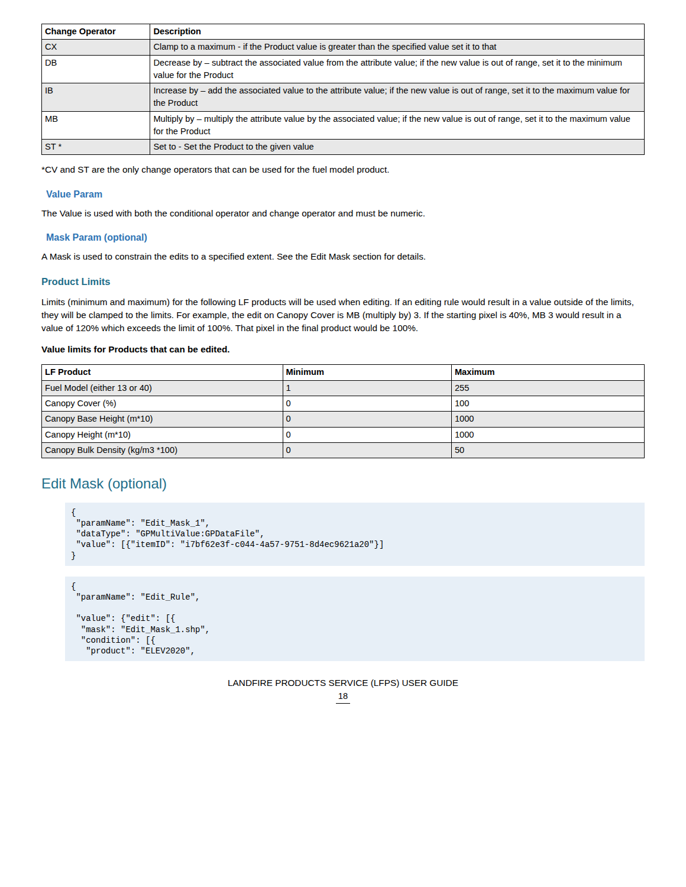| Change Operator | Description |
| --- | --- |
| CX | Clamp to a maximum - if the Product value is greater than the specified value set it to that |
| DB | Decrease by – subtract the associated value from the attribute value; if the new value is out of range, set it to the minimum value for the Product |
| IB | Increase by – add the associated value to the attribute value; if the new value is out of range, set it to the maximum value for the Product |
| MB | Multiply by – multiply the attribute value by the associated value; if the new value is out of range, set it to the maximum value for the Product |
| ST * | Set to - Set the Product to the given value |
*CV and ST are the only change operators that can be used for the fuel model product.
Value Param
The Value is used with both the conditional operator and change operator and must be numeric.
Mask Param (optional)
A Mask is used to constrain the edits to a specified extent. See the Edit Mask section for details.
Product Limits
Limits (minimum and maximum) for the following LF products will be used when editing. If an editing rule would result in a value outside of the limits, they will be clamped to the limits. For example, the edit on Canopy Cover is MB (multiply by) 3. If the starting pixel is 40%, MB 3 would result in a value of 120% which exceeds the limit of 100%. That pixel in the final product would be 100%.
Value limits for Products that can be edited.
| LF Product | Minimum | Maximum |
| --- | --- | --- |
| Fuel Model (either 13 or 40) | 1 | 255 |
| Canopy Cover (%) | 0 | 100 |
| Canopy Base Height (m*10) | 0 | 1000 |
| Canopy Height (m*10) | 0 | 1000 |
| Canopy Bulk Density (kg/m3 *100) | 0 | 50 |
Edit Mask (optional)
{
 "paramName": "Edit_Mask_1",
 "dataType": "GPMultiValue:GPDataFile",
 "value": [{"itemID": "i7bf62e3f-c044-4a57-9751-8d4ec9621a20"}]
}
{
 "paramName": "Edit_Rule",

 "value": {"edit": [{
  "mask": "Edit_Mask_1.shp",
  "condition": [{
   "product": "ELEV2020",
LANDFIRE PRODUCTS SERVICE (LFPS) USER GUIDE
18